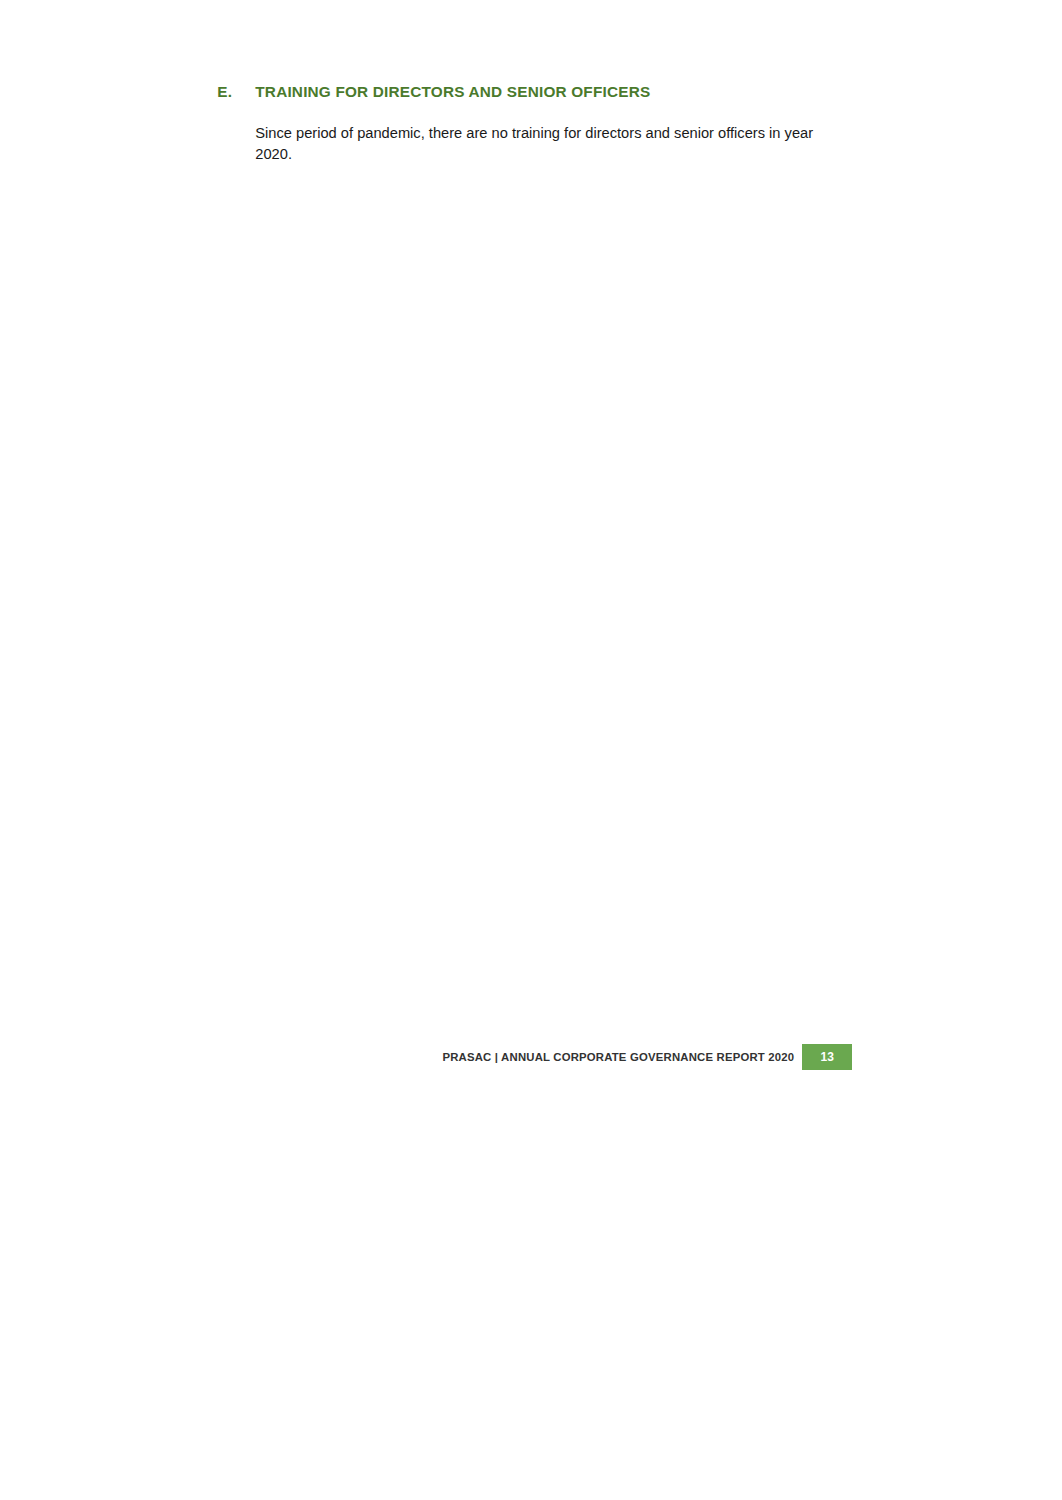E. TRAINING FOR DIRECTORS AND SENIOR OFFICERS
Since period of pandemic, there are no training for directors and senior officers in year 2020.
PRASAC | ANNUAL CORPORATE GOVERNANCE REPORT 2020
13